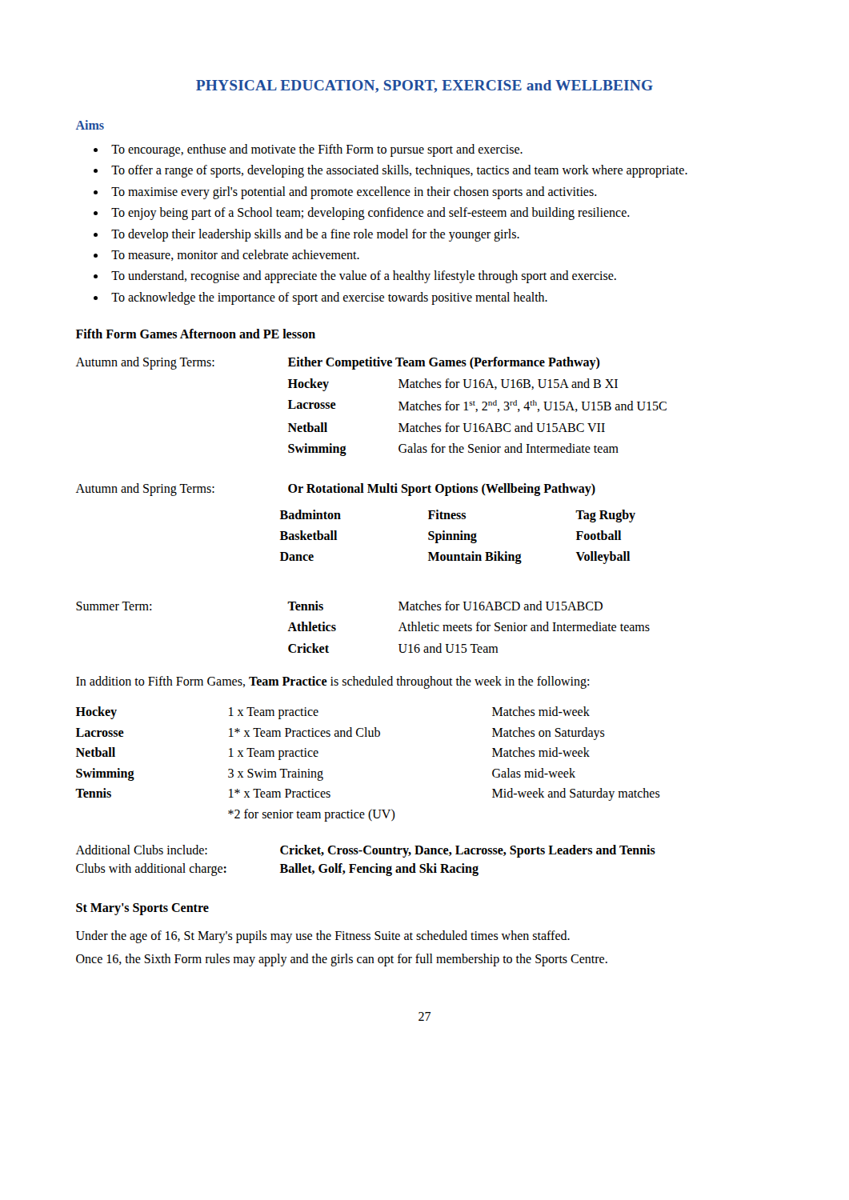PHYSICAL EDUCATION, SPORT, EXERCISE and WELLBEING
Aims
To encourage, enthuse and motivate the Fifth Form to pursue sport and exercise.
To offer a range of sports, developing the associated skills, techniques, tactics and team work where appropriate.
To maximise every girl's potential and promote excellence in their chosen sports and activities.
To enjoy being part of a School team; developing confidence and self-esteem and building resilience.
To develop their leadership skills and be a fine role model for the younger girls.
To measure, monitor and celebrate achievement.
To understand, recognise and appreciate the value of a healthy lifestyle through sport and exercise.
To acknowledge the importance of sport and exercise towards positive mental health.
Fifth Form Games Afternoon and PE lesson
| Autumn and Spring Terms: | Either Competitive Team Games (Performance Pathway) |
| | Hockey | Matches for U16A, U16B, U15A and B XI |
| | Lacrosse | Matches for 1 st , 2 nd , 3 rd , 4 th , U15A, U15B and U15C |
| | Netball | Matches for U16ABC and U15ABC VII |
| | Swimming | Galas for the Senior and Intermediate team |
| Autumn and Spring Terms: | Or Rotational Multi Sport Options (Wellbeing Pathway) |
| Badminton | Fitness | Tag Rugby |
| Basketball | Spinning | Football |
| Dance | Mountain Biking | Volleyball |
| Summer Term: | Tennis | Matches for U16ABCD and U15ABCD |
| | Athletics | Athletic meets for Senior and Intermediate teams |
| | Cricket | U16 and U15 Team |
In addition to Fifth Form Games, Team Practice is scheduled throughout the week in the following:
| Hockey | 1 x Team practice | Matches mid-week |
| Lacrosse | 1* x Team Practices and Club | Matches on Saturdays |
| Netball | 1 x Team practice | Matches mid-week |
| Swimming | 3 x Swim Training | Galas mid-week |
| Tennis | 1* x Team Practices | Mid-week and Saturday matches |
| | *2 for senior team practice (UV) | |
| Additional Clubs include: | Cricket, Cross-Country, Dance, Lacrosse, Sports Leaders and Tennis |
| Clubs with additional charge : | Ballet, Golf, Fencing and Ski Racing |
St Mary's Sports Centre
Under the age of 16, St Mary's pupils may use the Fitness Suite at scheduled times when staffed.
Once 16, the Sixth Form rules may apply and the girls can opt for full membership to the Sports Centre.
27